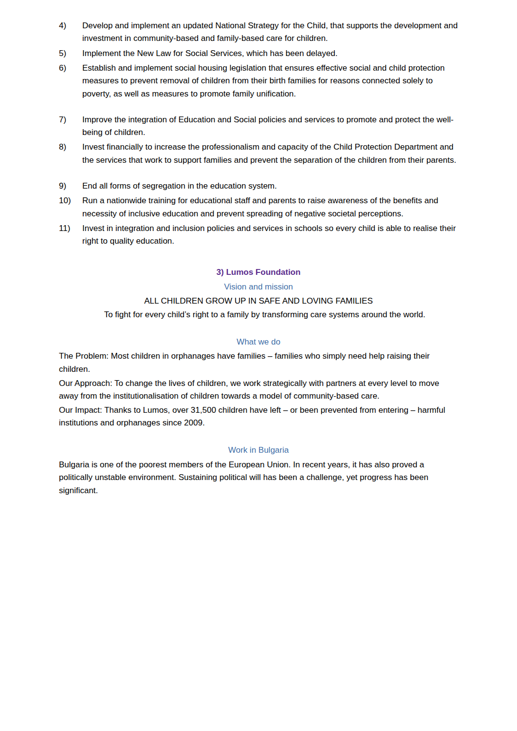4) Develop and implement an updated National Strategy for the Child, that supports the development and investment in community-based and family-based care for children.
5) Implement the New Law for Social Services, which has been delayed.
6) Establish and implement social housing legislation that ensures effective social and child protection measures to prevent removal of children from their birth families for reasons connected solely to poverty, as well as measures to promote family unification.
7) Improve the integration of Education and Social policies and services to promote and protect the well-being of children.
8) Invest financially to increase the professionalism and capacity of the Child Protection Department and the services that work to support families and prevent the separation of the children from their parents.
9) End all forms of segregation in the education system.
10) Run a nationwide training for educational staff and parents to raise awareness of the benefits and necessity of inclusive education and prevent spreading of negative societal perceptions.
11) Invest in integration and inclusion policies and services in schools so every child is able to realise their right to quality education.
3) Lumos Foundation
Vision and mission
ALL CHILDREN GROW UP IN SAFE AND LOVING FAMILIES
To fight for every child’s right to a family by transforming care systems around the world.
What we do
The Problem: Most children in orphanages have families – families who simply need help raising their children.
Our Approach: To change the lives of children, we work strategically with partners at every level to move away from the institutionalisation of children towards a model of community-based care.
Our Impact: Thanks to Lumos, over 31,500 children have left – or been prevented from entering – harmful institutions and orphanages since 2009.
Work in Bulgaria
Bulgaria is one of the poorest members of the European Union. In recent years, it has also proved a politically unstable environment. Sustaining political will has been a challenge, yet progress has been significant.